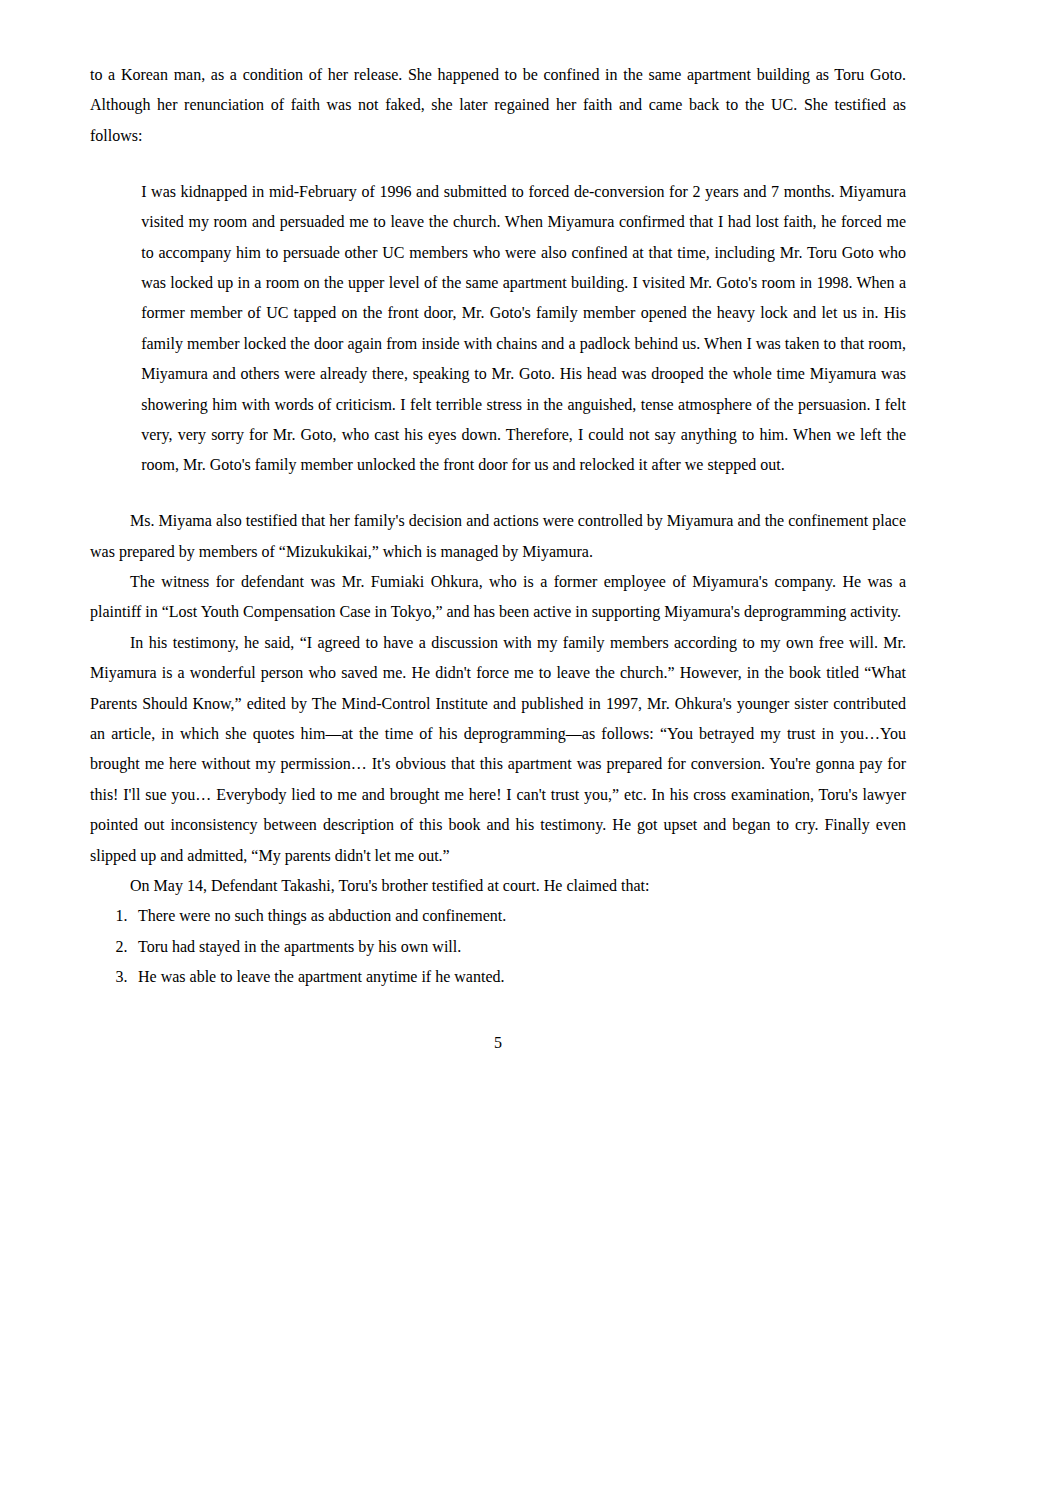to a Korean man, as a condition of her release. She happened to be confined in the same apartment building as Toru Goto. Although her renunciation of faith was not faked, she later regained her faith and came back to the UC. She testified as follows:
I was kidnapped in mid-February of 1996 and submitted to forced de-conversion for 2 years and 7 months. Miyamura visited my room and persuaded me to leave the church. When Miyamura confirmed that I had lost faith, he forced me to accompany him to persuade other UC members who were also confined at that time, including Mr. Toru Goto who was locked up in a room on the upper level of the same apartment building. I visited Mr. Goto's room in 1998. When a former member of UC tapped on the front door, Mr. Goto's family member opened the heavy lock and let us in. His family member locked the door again from inside with chains and a padlock behind us. When I was taken to that room, Miyamura and others were already there, speaking to Mr. Goto. His head was drooped the whole time Miyamura was showering him with words of criticism. I felt terrible stress in the anguished, tense atmosphere of the persuasion. I felt very, very sorry for Mr. Goto, who cast his eyes down. Therefore, I could not say anything to him. When we left the room, Mr. Goto's family member unlocked the front door for us and relocked it after we stepped out.
Ms. Miyama also testified that her family's decision and actions were controlled by Miyamura and the confinement place was prepared by members of “Mizukukikai,” which is managed by Miyamura.
The witness for defendant was Mr. Fumiaki Ohkura, who is a former employee of Miyamura's company. He was a plaintiff in “Lost Youth Compensation Case in Tokyo,” and has been active in supporting Miyamura's deprogramming activity.
In his testimony, he said, “I agreed to have a discussion with my family members according to my own free will. Mr. Miyamura is a wonderful person who saved me. He didn't force me to leave the church.” However, in the book titled “What Parents Should Know,” edited by The Mind-Control Institute and published in 1997, Mr. Ohkura's younger sister contributed an article, in which she quotes him—at the time of his deprogramming—as follows: “You betrayed my trust in you…You brought me here without my permission… It's obvious that this apartment was prepared for conversion. You're gonna pay for this! I'll sue you… Everybody lied to me and brought me here! I can't trust you,” etc. In his cross examination, Toru's lawyer pointed out inconsistency between description of this book and his testimony. He got upset and began to cry. Finally even slipped up and admitted, “My parents didn't let me out.”
On May 14, Defendant Takashi, Toru's brother testified at court. He claimed that:
There were no such things as abduction and confinement.
Toru had stayed in the apartments by his own will.
He was able to leave the apartment anytime if he wanted.
5